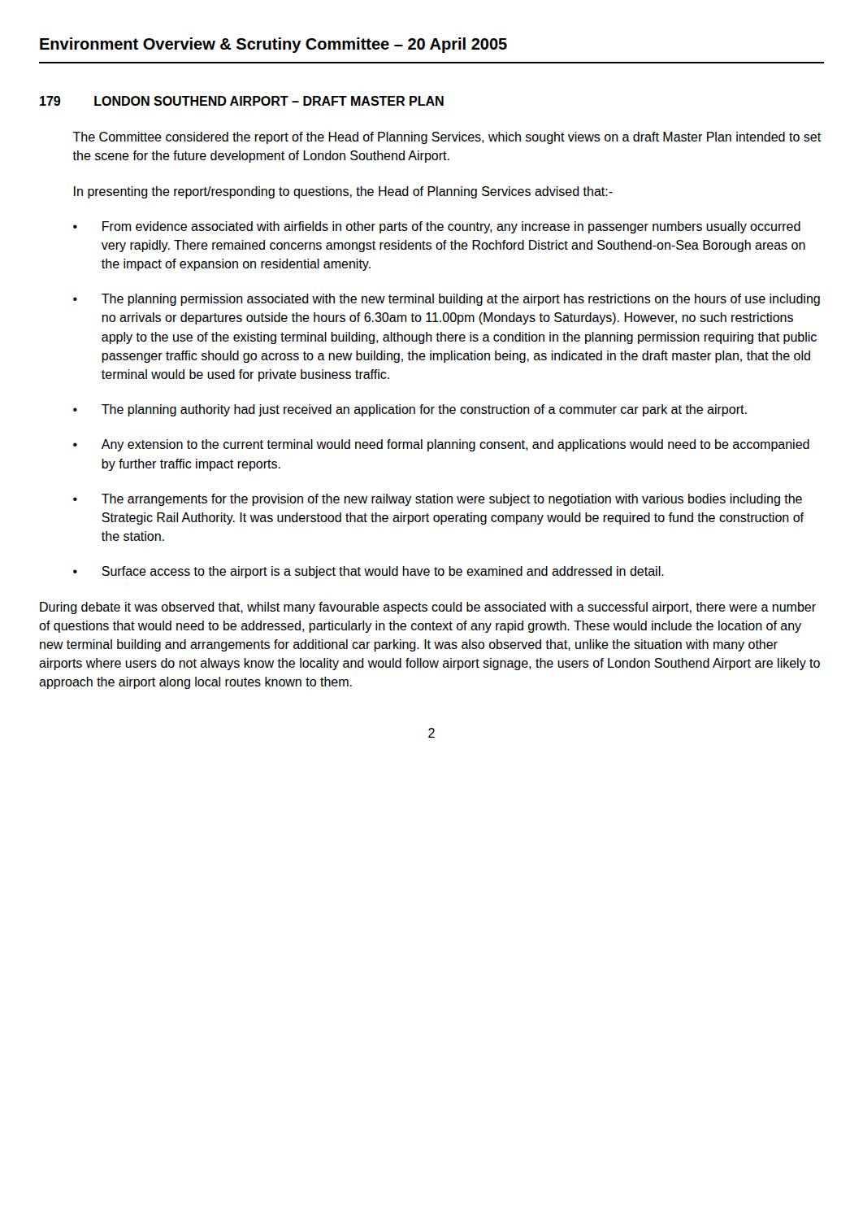Environment Overview & Scrutiny Committee – 20 April 2005
179 LONDON SOUTHEND AIRPORT – DRAFT MASTER PLAN
The Committee considered the report of the Head of Planning Services, which sought views on a draft Master Plan intended to set the scene for the future development of London Southend Airport.
In presenting the report/responding to questions, the Head of Planning Services advised that:-
From evidence associated with airfields in other parts of the country, any increase in passenger numbers usually occurred very rapidly. There remained concerns amongst residents of the Rochford District and Southend-on-Sea Borough areas on the impact of expansion on residential amenity.
The planning permission associated with the new terminal building at the airport has restrictions on the hours of use including no arrivals or departures outside the hours of 6.30am to 11.00pm (Mondays to Saturdays). However, no such restrictions apply to the use of the existing terminal building, although there is a condition in the planning permission requiring that public passenger traffic should go across to a new building, the implication being, as indicated in the draft master plan, that the old terminal would be used for private business traffic.
The planning authority had just received an application for the construction of a commuter car park at the airport.
Any extension to the current terminal would need formal planning consent, and applications would need to be accompanied by further traffic impact reports.
The arrangements for the provision of the new railway station were subject to negotiation with various bodies including the Strategic Rail Authority. It was understood that the airport operating company would be required to fund the construction of the station.
Surface access to the airport is a subject that would have to be examined and addressed in detail.
During debate it was observed that, whilst many favourable aspects could be associated with a successful airport, there were a number of questions that would need to be addressed, particularly in the context of any rapid growth. These would include the location of any new terminal building and arrangements for additional car parking. It was also observed that, unlike the situation with many other airports where users do not always know the locality and would follow airport signage, the users of London Southend Airport are likely to approach the airport along local routes known to them.
2